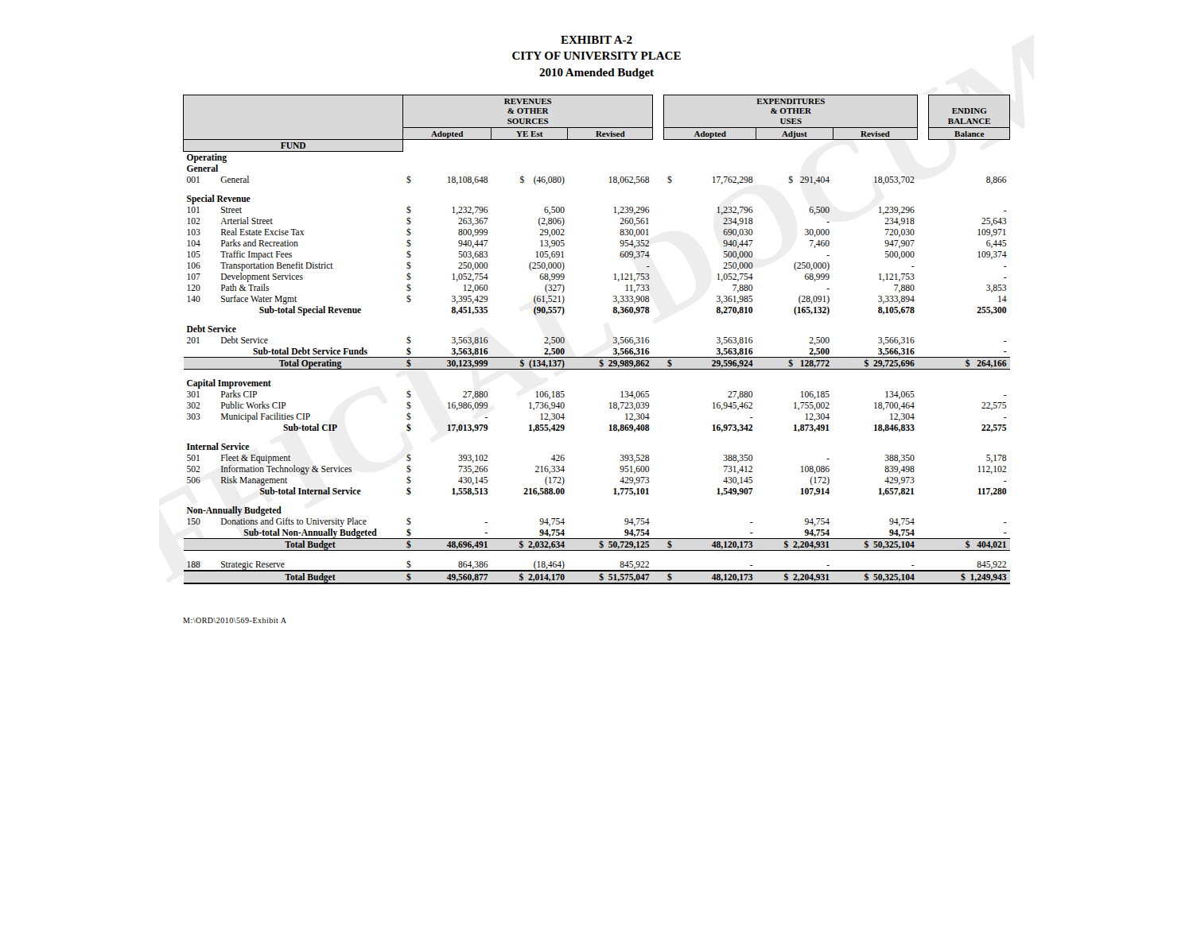UNOFFICIAL DOCUMENT
EXHIBIT A-2
CITY OF UNIVERSITY PLACE
2010 Amended Budget
| | REVENUES & OTHER SOURCES | | EXPENDITURES & OTHER USES | | ENDING BALANCE |
| --- | --- | --- | --- | --- | --- |
| Adopted | YE Est | Revised | | Adopted | Adjust | Revised | | Balance |
| FUND | |
| Operating |
| General |
| 001 | General | $ | 18,108,648 | $ (46,080) | 18,062,568 | | $ | 17,762,298 | $ 291,404 | 18,053,702 | | 8,866 |
| Special Revenue |
| 101 | Street | $ | 1,232,796 | 6,500 | 1,239,296 | | | 1,232,796 | 6,500 | 1,239,296 | | - |
| 102 | Arterial Street | $ | 263,367 | (2,806) | 260,561 | | | 234,918 | - | 234,918 | | 25,643 |
| 103 | Real Estate Excise Tax | $ | 800,999 | 29,002 | 830,001 | | | 690,030 | 30,000 | 720,030 | | 109,971 |
| 104 | Parks and Recreation | $ | 940,447 | 13,905 | 954,352 | | | 940,447 | 7,460 | 947,907 | | 6,445 |
| 105 | Traffic Impact Fees | $ | 503,683 | 105,691 | 609,374 | | | 500,000 | - | 500,000 | | 109,374 |
| 106 | Transportation Benefit District | $ | 250,000 | (250,000) | - | | | 250,000 | (250,000) | - | | - |
| 107 | Development Services | $ | 1,052,754 | 68,999 | 1,121,753 | | | 1,052,754 | 68,999 | 1,121,753 | | - |
| 120 | Path & Trails | $ | 12,060 | (327) | 11,733 | | | 7,880 | - | 7,880 | | 3,853 |
| 140 | Surface Water Mgmt | $ | 3,395,429 | (61,521) | 3,333,908 | | | 3,361,985 | (28,091) | 3,333,894 | | 14 |
| | Sub-total Special Revenue | | 8,451,535 | (90,557) | 8,360,978 | | | 8,270,810 | (165,132) | 8,105,678 | | 255,300 |
| Debt Service |
| 201 | Debt Service | $ | 3,563,816 | 2,500 | 3,566,316 | | | 3,563,816 | 2,500 | 3,566,316 | | - |
| | Sub-total Debt Service Funds | $ | 3,563,816 | 2,500 | 3,566,316 | | | 3,563,816 | 2,500 | 3,566,316 | | - |
| | Total Operating | $ | 30,123,999 | $ (134,137) | $ 29,989,862 | | $ | 29,596,924 | $ 128,772 | $ 29,725,696 | | $ 264,166 |
| Capital Improvement |
| 301 | Parks CIP | $ | 27,880 | 106,185 | 134,065 | | | 27,880 | 106,185 | 134,065 | | - |
| 302 | Public Works CIP | $ | 16,986,099 | 1,736,940 | 18,723,039 | | | 16,945,462 | 1,755,002 | 18,700,464 | | 22,575 |
| 303 | Municipal Facilities CIP | $ | - | 12,304 | 12,304 | | | - | 12,304 | 12,304 | | - |
| | Sub-total CIP | $ | 17,013,979 | 1,855,429 | 18,869,408 | | | 16,973,342 | 1,873,491 | 18,846,833 | | 22,575 |
| Internal Service |
| 501 | Fleet & Equipment | $ | 393,102 | 426 | 393,528 | | | 388,350 | - | 388,350 | | 5,178 |
| 502 | Information Technology & Services | $ | 735,266 | 216,334 | 951,600 | | | 731,412 | 108,086 | 839,498 | | 112,102 |
| 506 | Risk Management | $ | 430,145 | (172) | 429,973 | | | 430,145 | (172) | 429,973 | | - |
| | Sub-total Internal Service | $ | 1,558,513 | 216,588.00 | 1,775,101 | | | 1,549,907 | 107,914 | 1,657,821 | | 117,280 |
| Non-Annually Budgeted |
| 150 | Donations and Gifts to University Place | $ | - | 94,754 | 94,754 | | | - | 94,754 | 94,754 | | - |
| | Sub-total Non-Annually Budgeted | $ | - | 94,754 | 94,754 | | | - | 94,754 | 94,754 | | - |
| | Total Budget | $ | 48,696,491 | $ 2,032,634 | $ 50,729,125 | | $ | 48,120,173 | $ 2,204,931 | $ 50,325,104 | | $ 404,021 |
| 188 | Strategic Reserve | $ | 864,386 | (18,464) | 845,922 | | | - | - | - | | 845,922 |
| | Total Budget | $ | 49,560,877 | $ 2,014,170 | $ 51,575,047 | | $ | 48,120,173 | $ 2,204,931 | $ 50,325,104 | | $ 1,249,943 |
M:\ORD\2010\569-Exhibit A